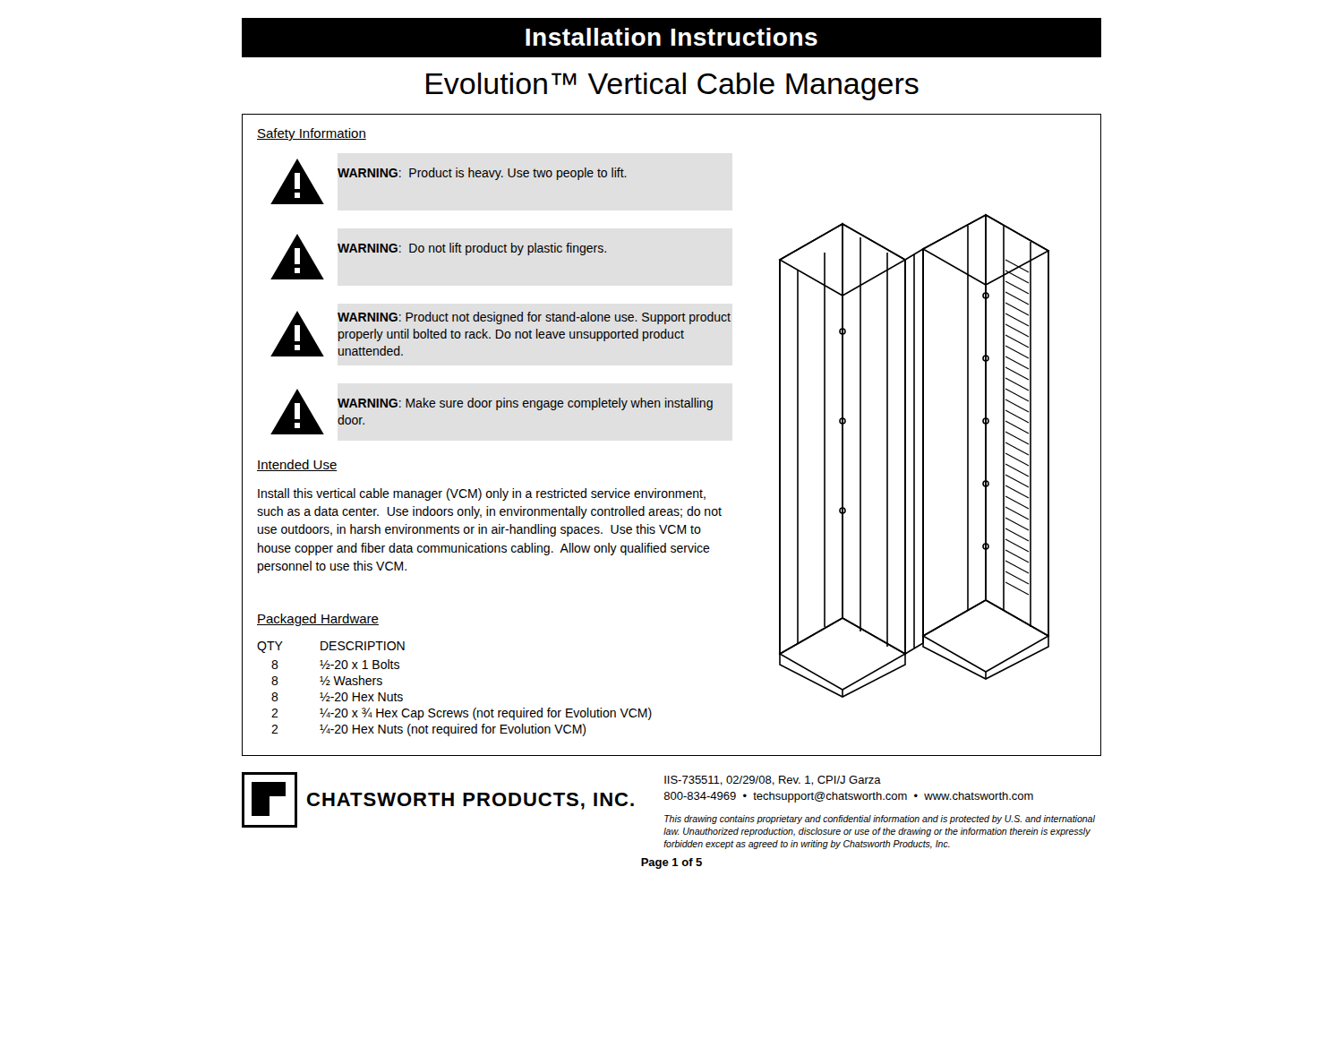Installation Instructions
Evolution™ Vertical Cable Managers
Safety Information
| | WARNING : Product is heavy. Use two people to lift. |
| | WARNING : Do not lift product by plastic fingers. |
| | WARNING : Product not designed for stand-alone use. Support product properly until bolted to rack. Do not leave unsupported product unattended. |
| | WARNING : Make sure door pins engage completely when installing door. |
Intended Use
Install this vertical cable manager (VCM) only in a restricted service environment, such as a data center. Use indoors only, in environmentally controlled areas; do not use outdoors, in harsh environments or in air-handling spaces. Use this VCM to house copper and fiber data communications cabling. Allow only qualified service personnel to use this VCM.
Packaged Hardware
| QTY | DESCRIPTION |
| --- | --- |
| 8 | ½-20 x 1 Bolts |
| 8 | ½ Washers |
| 8 | ½-20 Hex Nuts |
| 2 | ¼-20 x ¾ Hex Cap Screws (not required for Evolution VCM) |
| 2 | ¼-20 Hex Nuts (not required for Evolution VCM) |
CHATSWORTH PRODUCTS, INC.
IIS-735511, 02/29/08, Rev. 1, CPI/J Garza
800-834-4969 • techsupport@chatsworth.com • www.chatsworth.com
This drawing contains proprietary and confidential information and is protected by U.S. and international law. Unauthorized reproduction, disclosure or use of the drawing or the information therein is expressly forbidden except as agreed to in writing by Chatsworth Products, Inc.
Page 1 of 5